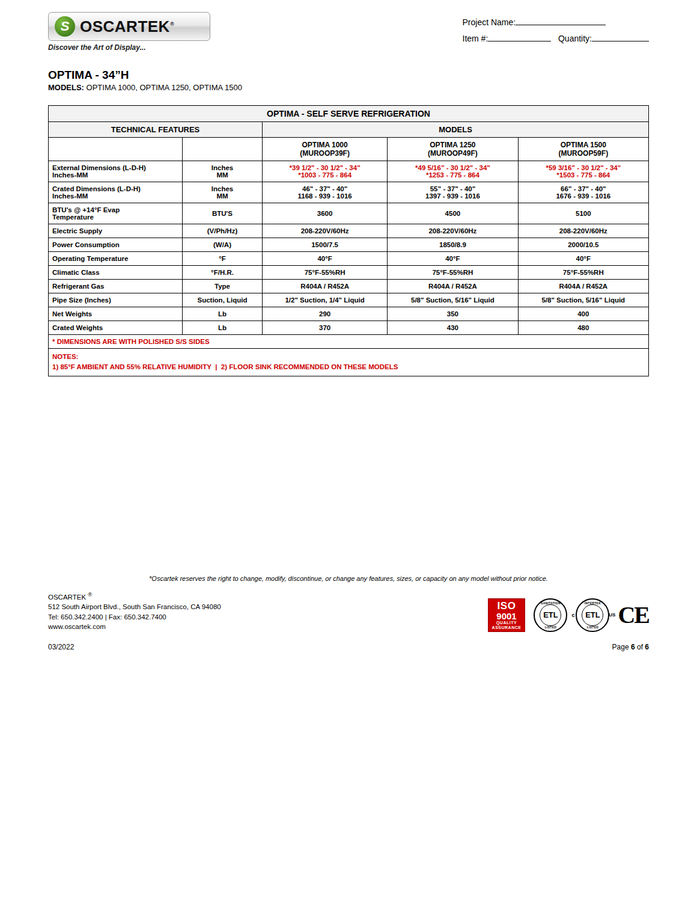S
OSCARTEK®
Discover the Art of Display...
Project Name:
Item #: Quantity:
OPTIMA - 34”H
MODELS: OPTIMA 1000, OPTIMA 1250, OPTIMA 1500
| OPTIMA - SELF SERVE REFRIGERATION |
| TECHNICAL FEATURES | MODELS |
| | | OPTIMA 1000 (MUROOP39F) | OPTIMA 1250 (MUROOP49F) | OPTIMA 1500 (MUROOP59F) |
| External Dimensions (L-D-H) Inches-MM | Inches MM | *39 1/2" - 30 1/2" - 34" *1003 - 775 - 864 | *49 5/16” - 30 1/2" - 34" *1253 - 775 - 864 | *59 3/16” - 30 1/2" - 34" *1503 - 775 - 864 |
| Crated Dimensions (L-D-H) Inches-MM | Inches MM | 46" - 37" - 40" 1168 - 939 - 1016 | 55” - 37" - 40" 1397 - 939 - 1016 | 66” - 37" - 40" 1676 - 939 - 1016 |
| BTU's @ +14°F Evap Temperature | BTU'S | 3600 | 4500 | 5100 |
| Electric Supply | (V/Ph/Hz) | 208-220V/60Hz | 208-220V/60Hz | 208-220V/60Hz |
| Power Consumption | (W/A) | 1500/7.5 | 1850/8.9 | 2000/10.5 |
| Operating Temperature | °F | 40°F | 40°F | 40°F |
| Climatic Class | °F/H.R. | 75°F-55%RH | 75°F-55%RH | 75°F-55%RH |
| Refrigerant Gas | Type | R404A / R452A | R404A / R452A | R404A / R452A |
| Pipe Size (Inches) | Suction, Liquid | 1/2" Suction, 1/4" Liquid | 5/8" Suction, 5/16" Liquid | 5/8" Suction, 5/16" Liquid |
| Net Weights | Lb | 290 | 350 | 400 |
| Crated Weights | Lb | 370 | 430 | 480 |
| * DIMENSIONS ARE WITH POLISHED S/S SIDES |
| NOTES: 1) 85°F AMBIENT AND 55% RELATIVE HUMIDITY / 2) FLOOR SINK RECOMMENDED ON THESE MODELS |
*Oscartek reserves the right to change, modify, discontinue, or change any features, sizes, or capacity on any model without prior notice.
OSCARTEK ®
512 South Airport Blvd., South San Francisco, CA 94080
Tel: 650.342.2400 | Fax: 650.342.7400
www.oscartek.com
ISO 9001 QUALITY ASSURANCE
SANITATION ETL LISTED
INTERTEK c ETL US LISTED
CE
03/2022
Page 6 of 6